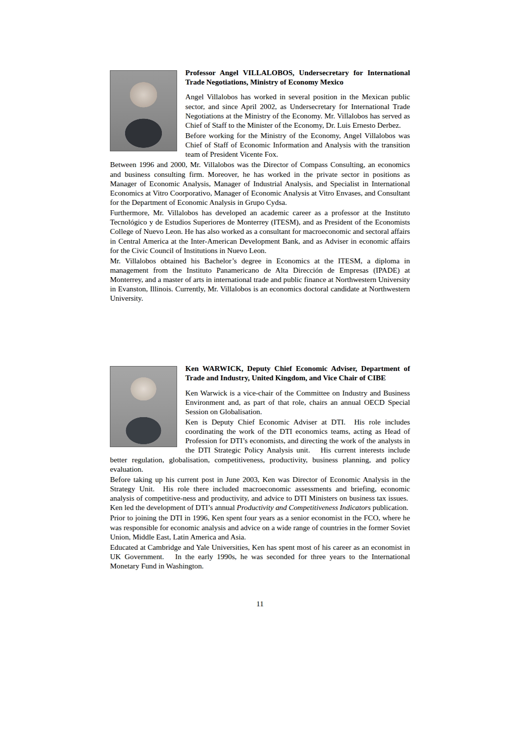Professor Angel VILLALOBOS, Undersecretary for International Trade Negotiations, Ministry of Economy Mexico
Angel Villalobos has worked in several position in the Mexican public sector, and since April 2002, as Undersecretary for International Trade Negotiations at the Ministry of the Economy. Mr. Villalobos has served as Chief of Staff to the Minister of the Economy, Dr. Luis Ernesto Derbez.
Before working for the Ministry of the Economy, Angel Villalobos was Chief of Staff of Economic Information and Analysis with the transition team of President Vicente Fox.
Between 1996 and 2000, Mr. Villalobos was the Director of Compass Consulting, an economics and business consulting firm. Moreover, he has worked in the private sector in positions as Manager of Economic Analysis, Manager of Industrial Analysis, and Specialist in International Economics at Vitro Coorporativo, Manager of Economic Analysis at Vitro Envases, and Consultant for the Department of Economic Analysis in Grupo Cydsa.
Furthermore, Mr. Villalobos has developed an academic career as a professor at the Instituto Tecnológico y de Estudios Superiores de Monterrey (ITESM), and as President of the Economists College of Nuevo Leon. He has also worked as a consultant for macroeconomic and sectoral affairs in Central America at the Inter-American Development Bank, and as Adviser in economic affairs for the Civic Council of Institutions in Nuevo Leon.
Mr. Villalobos obtained his Bachelor’s degree in Economics at the ITESM, a diploma in management from the Instituto Panamericano de Alta Dirección de Empresas (IPADE) at Monterrey, and a master of arts in international trade and public finance at Northwestern University in Evanston, Illinois. Currently, Mr. Villalobos is an economics doctoral candidate at Northwestern University.
Ken WARWICK, Deputy Chief Economic Adviser, Department of Trade and Industry, United Kingdom, and Vice Chair of CIBE
Ken Warwick is a vice-chair of the Committee on Industry and Business Environment and, as part of that role, chairs an annual OECD Special Session on Globalisation.
Ken is Deputy Chief Economic Adviser at DTI. His role includes coordinating the work of the DTI economics teams, acting as Head of Profession for DTI’s economists, and directing the work of the analysts in the DTI Strategic Policy Analysis unit. His current interests include better regulation, globalisation, competitiveness, productivity, business planning, and policy evaluation.
Before taking up his current post in June 2003, Ken was Director of Economic Analysis in the Strategy Unit. His role there included macroeconomic assessments and briefing, economic analysis of competitive-ness and productivity, and advice to DTI Ministers on business tax issues. Ken led the development of DTI’s annual Productivity and Competitiveness Indicators publication.
Prior to joining the DTI in 1996, Ken spent four years as a senior economist in the FCO, where he was responsible for economic analysis and advice on a wide range of countries in the former Soviet Union, Middle East, Latin America and Asia.
Educated at Cambridge and Yale Universities, Ken has spent most of his career as an economist in UK Government. In the early 1990s, he was seconded for three years to the International Monetary Fund in Washington.
11